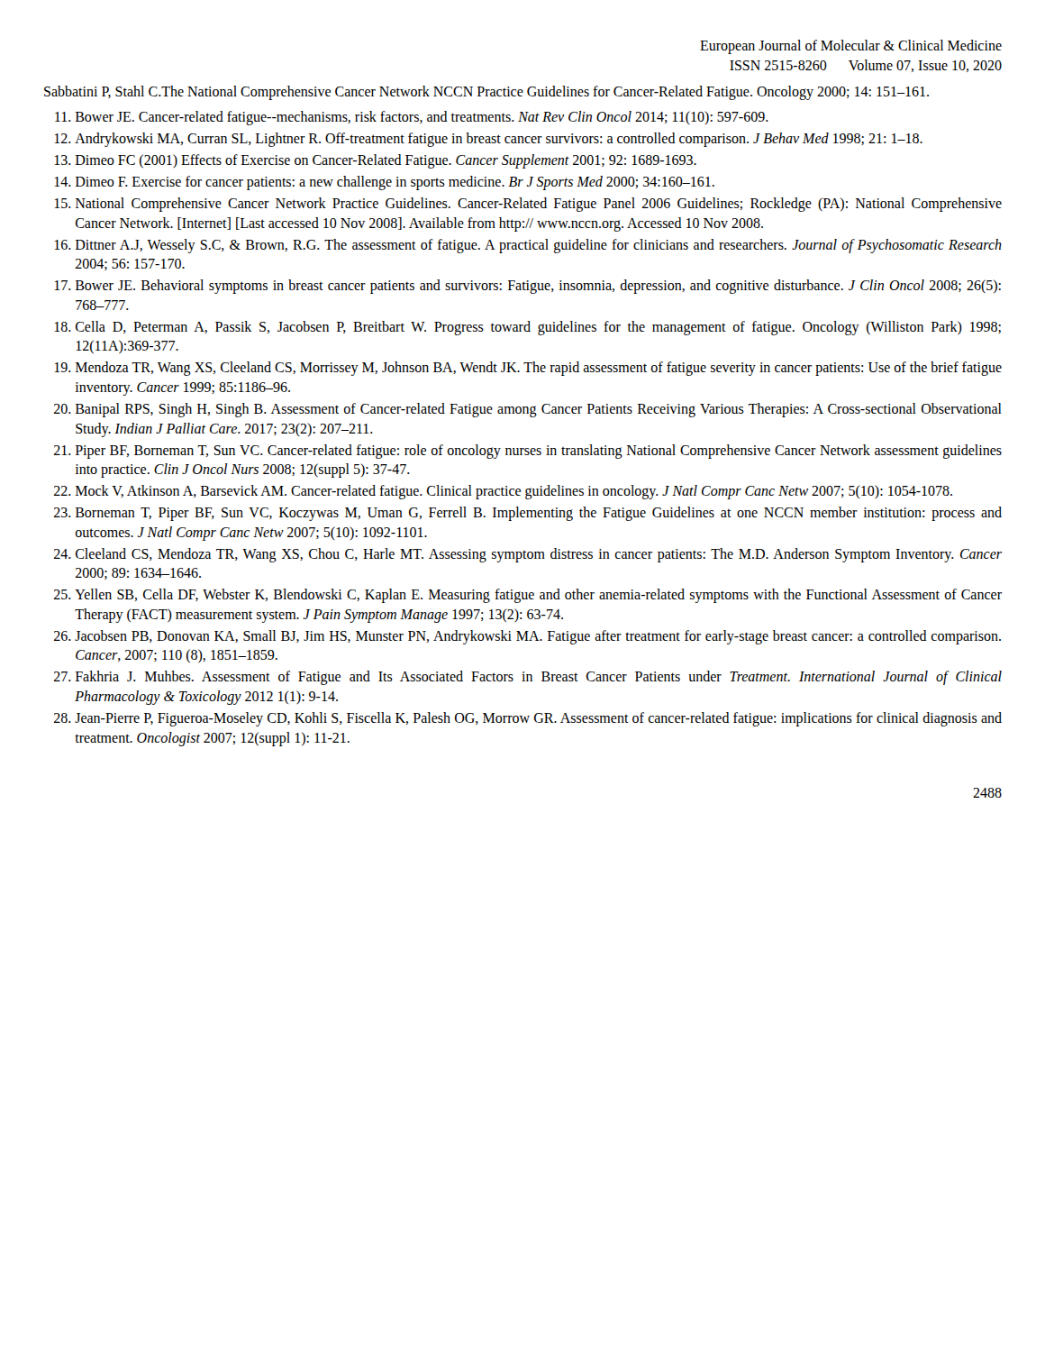European Journal of Molecular & Clinical Medicine ISSN 2515-8260 Volume 07, Issue 10, 2020
Sabbatini P, Stahl C.The National Comprehensive Cancer Network NCCN Practice Guidelines for Cancer-Related Fatigue. Oncology 2000; 14: 151–161.
Bower JE. Cancer-related fatigue--mechanisms, risk factors, and treatments. Nat Rev Clin Oncol 2014; 11(10): 597-609.
Andrykowski MA, Curran SL, Lightner R. Off-treatment fatigue in breast cancer survivors: a controlled comparison. J Behav Med 1998; 21: 1–18.
Dimeo FC (2001) Effects of Exercise on Cancer-Related Fatigue. Cancer Supplement 2001; 92: 1689-1693.
Dimeo F. Exercise for cancer patients: a new challenge in sports medicine. Br J Sports Med 2000; 34:160–161.
National Comprehensive Cancer Network Practice Guidelines. Cancer-Related Fatigue Panel 2006 Guidelines; Rockledge (PA): National Comprehensive Cancer Network. [Internet] [Last accessed 10 Nov 2008]. Available from http:// www.nccn.org. Accessed 10 Nov 2008.
Dittner A.J, Wessely S.C, & Brown, R.G. The assessment of fatigue. A practical guideline for clinicians and researchers. Journal of Psychosomatic Research 2004; 56: 157-170.
Bower JE. Behavioral symptoms in breast cancer patients and survivors: Fatigue, insomnia, depression, and cognitive disturbance. J Clin Oncol 2008; 26(5): 768–777.
Cella D, Peterman A, Passik S, Jacobsen P, Breitbart W. Progress toward guidelines for the management of fatigue. Oncology (Williston Park) 1998; 12(11A):369-377.
Mendoza TR, Wang XS, Cleeland CS, Morrissey M, Johnson BA, Wendt JK. The rapid assessment of fatigue severity in cancer patients: Use of the brief fatigue inventory. Cancer 1999; 85:1186–96.
Banipal RPS, Singh H, Singh B. Assessment of Cancer-related Fatigue among Cancer Patients Receiving Various Therapies: A Cross-sectional Observational Study. Indian J Palliat Care. 2017; 23(2): 207–211.
Piper BF, Borneman T, Sun VC. Cancer-related fatigue: role of oncology nurses in translating National Comprehensive Cancer Network assessment guidelines into practice. Clin J Oncol Nurs 2008; 12(suppl 5): 37-47.
Mock V, Atkinson A, Barsevick AM. Cancer-related fatigue. Clinical practice guidelines in oncology. J Natl Compr Canc Netw 2007; 5(10): 1054-1078.
Borneman T, Piper BF, Sun VC, Koczywas M, Uman G, Ferrell B. Implementing the Fatigue Guidelines at one NCCN member institution: process and outcomes. J Natl Compr Canc Netw 2007; 5(10): 1092-1101.
Cleeland CS, Mendoza TR, Wang XS, Chou C, Harle MT. Assessing symptom distress in cancer patients: The M.D. Anderson Symptom Inventory. Cancer 2000; 89: 1634–1646.
Yellen SB, Cella DF, Webster K, Blendowski C, Kaplan E. Measuring fatigue and other anemia-related symptoms with the Functional Assessment of Cancer Therapy (FACT) measurement system. J Pain Symptom Manage 1997; 13(2): 63-74.
Jacobsen PB, Donovan KA, Small BJ, Jim HS, Munster PN, Andrykowski MA. Fatigue after treatment for early-stage breast cancer: a controlled comparison. Cancer, 2007; 110 (8), 1851–1859.
Fakhria J. Muhbes. Assessment of Fatigue and Its Associated Factors in Breast Cancer Patients under Treatment. International Journal of Clinical Pharmacology & Toxicology 2012 1(1): 9-14.
Jean-Pierre P, Figueroa-Moseley CD, Kohli S, Fiscella K, Palesh OG, Morrow GR. Assessment of cancer-related fatigue: implications for clinical diagnosis and treatment. Oncologist 2007; 12(suppl 1): 11-21.
2488